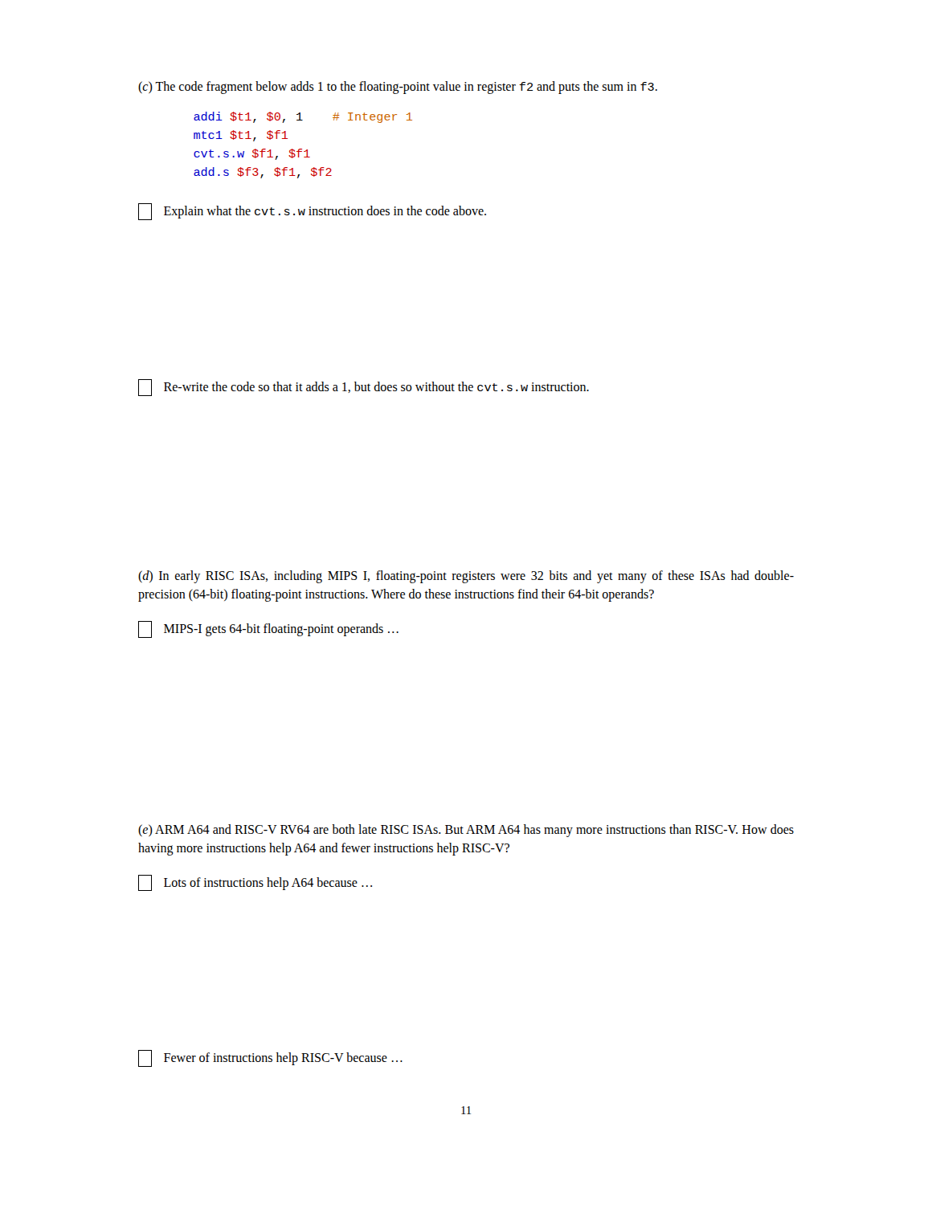(c) The code fragment below adds 1 to the floating-point value in register f2 and puts the sum in f3.
addi $t1, $0, 1    # Integer 1
mtc1 $t1, $f1
cvt.s.w $f1, $f1
add.s $f3, $f1, $f2
Explain what the cvt.s.w instruction does in the code above.
Re-write the code so that it adds a 1, but does so without the cvt.s.w instruction.
(d) In early RISC ISAs, including MIPS I, floating-point registers were 32 bits and yet many of these ISAs had double-precision (64-bit) floating-point instructions. Where do these instructions find their 64-bit operands?
MIPS-I gets 64-bit floating-point operands …
(e) ARM A64 and RISC-V RV64 are both late RISC ISAs. But ARM A64 has many more instructions than RISC-V. How does having more instructions help A64 and fewer instructions help RISC-V?
Lots of instructions help A64 because …
Fewer of instructions help RISC-V because …
11